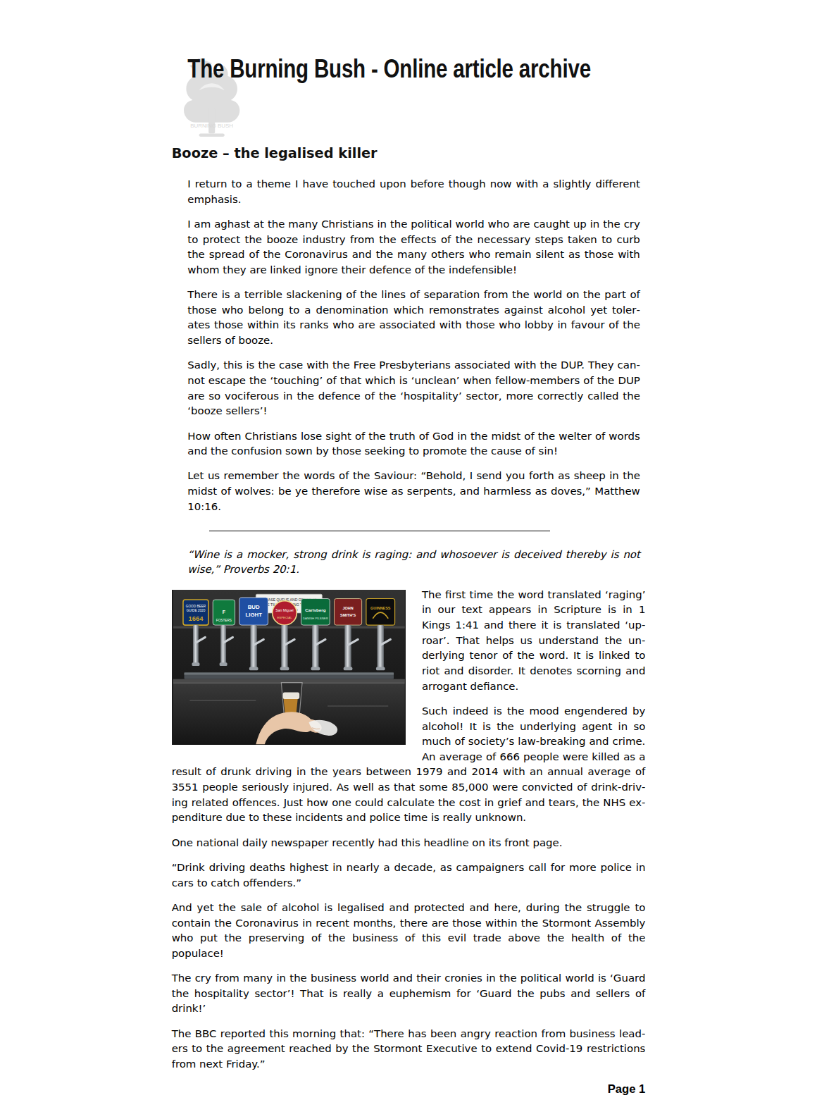BURNING BUSH
The Burning Bush - Online article archive
Booze – the legalised killer
I return to a theme I have touched upon before though now with a slightly different emphasis.
I am aghast at the many Christians in the political world who are caught up in the cry to protect the booze industry from the effects of the necessary steps taken to curb the spread of the Coronavirus and the many others who remain silent as those with whom they are linked ignore their defence of the indefensible!
There is a terrible slackening of the lines of separation from the world on the part of those who belong to a denomination which remonstrates against alcohol yet tolerates those within its ranks who are associated with those who lobby in favour of the sellers of booze.
Sadly, this is the case with the Free Presbyterians associated with the DUP. They cannot escape the ‘touching’ of that which is ‘unclean’ when fellow-members of the DUP are so vociferous in the defence of the ‘hospitality’ sector, more correctly called the ‘booze sellers’!
How often Christians lose sight of the truth of God in the midst of the welter of words and the confusion sown by those seeking to promote the cause of sin!
Let us remember the words of the Saviour: “Behold, I send you forth as sheep in the midst of wolves: be ye therefore wise as serpents, and harmless as doves,” Matthew 10:16.
“Wine is a mocker, strong drink is raging: and whosoever is deceived thereby is not wise,” Proverbs 20:1.
PLEASE QUEUE AND ORDER AT THE TILL, IF VISITING THE BAR THANK YOU GOOD BEER GUIDE 2020 1664 F FOSTERS BUD LIGHT San Miguel ESPECIAL Carlsberg DANISH PILSNER JOHN SMITH'S GUINNESS
The first time the word translated ‘raging’ in our text appears in Scripture is in 1 Kings 1:41 and there it is translated ‘uproar’. That helps us understand the underlying tenor of the word. It is linked to riot and disorder. It denotes scorning and arrogant defiance.
Such indeed is the mood engendered by alcohol! It is the underlying agent in so much of society’s law-breaking and crime. An average of 666 people were killed as a result of drunk driving in the years between 1979 and 2014 with an annual average of 3551 people seriously injured. As well as that some 85,000 were convicted of drink-driving related offences. Just how one could calculate the cost in grief and tears, the NHS expenditure due to these incidents and police time is really unknown.
One national daily newspaper recently had this headline on its front page.
“Drink driving deaths highest in nearly a decade, as campaigners call for more police in cars to catch offenders.”
And yet the sale of alcohol is legalised and protected and here, during the struggle to contain the Coronavirus in recent months, there are those within the Stormont Assembly who put the preserving of the business of this evil trade above the health of the populace!
The cry from many in the business world and their cronies in the political world is ‘Guard the hospitality sector’! That is really a euphemism for ‘Guard the pubs and sellers of drink!’
The BBC reported this morning that: “There has been angry reaction from business leaders to the agreement reached by the Stormont Executive to extend Covid-19 restrictions from next Friday.”
Page 1